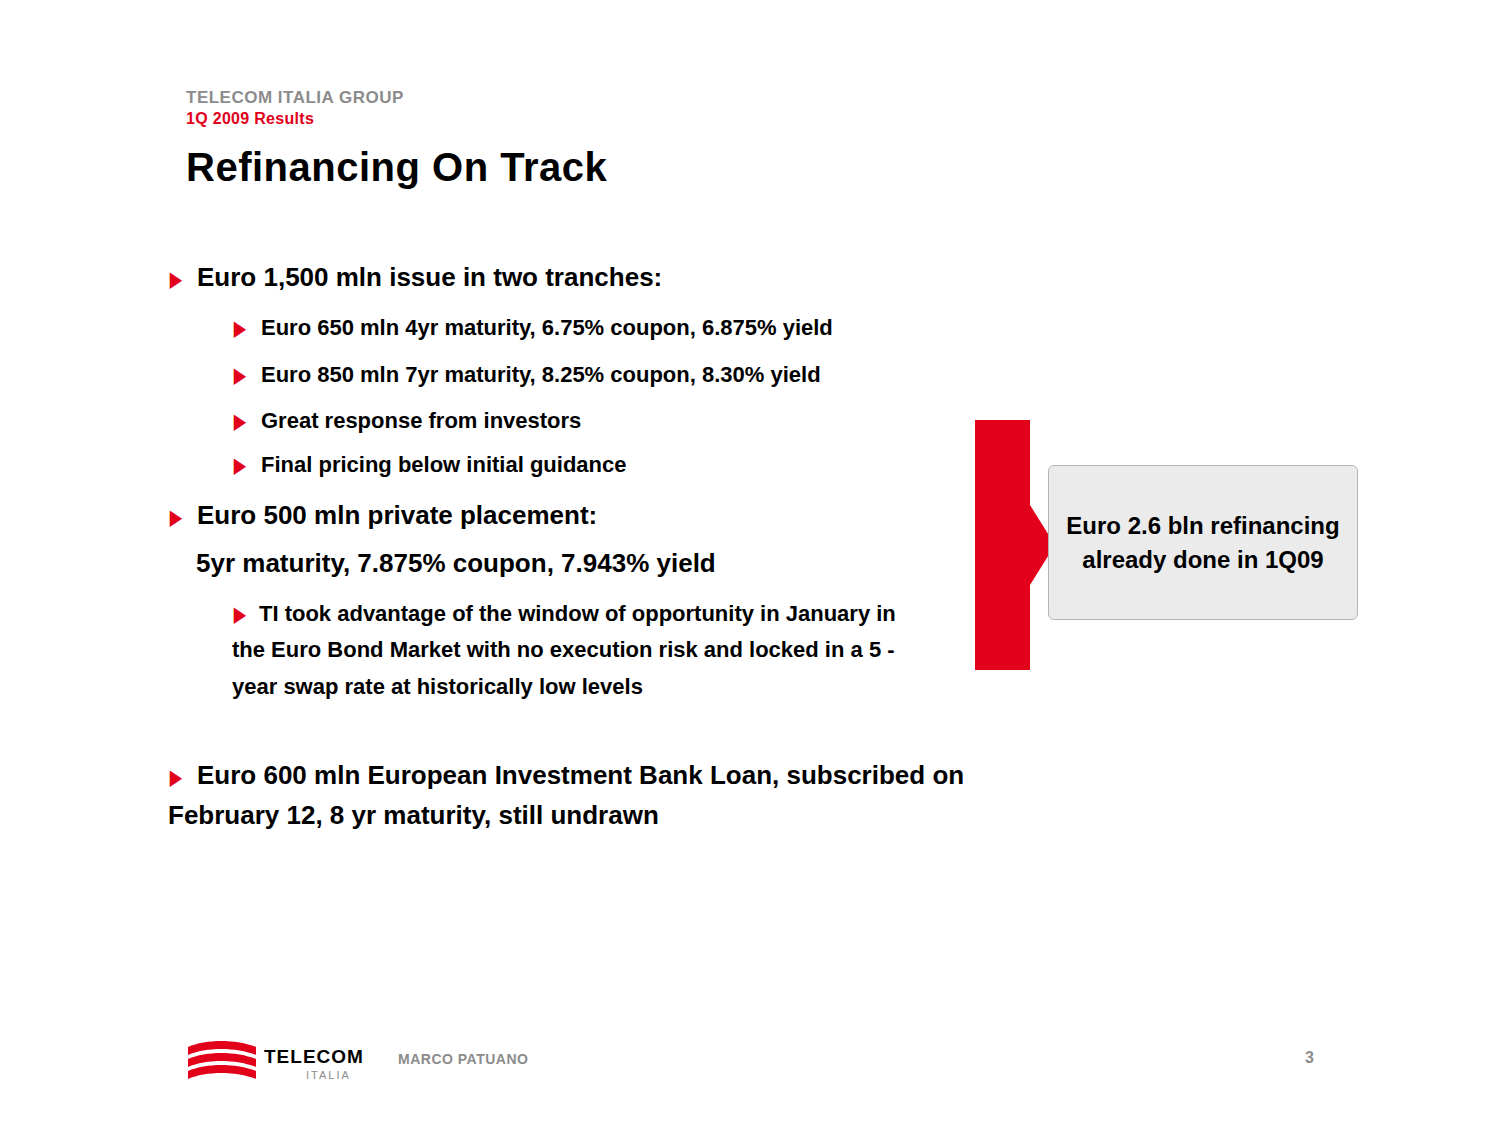TELECOM ITALIA GROUP
1Q 2009 Results
Refinancing On Track
▶Euro 1,500 mln issue in two tranches:
▶Euro 650 mln 4yr maturity, 6.75% coupon, 6.875% yield
▶Euro 850 mln 7yr maturity, 8.25% coupon, 8.30% yield
▶Great response from investors
▶Final pricing below initial guidance
▶Euro 500 mln private placement:
5yr maturity, 7.875% coupon, 7.943% yield
▶TI took advantage of the window of opportunity in January in the Euro Bond Market with no execution risk and locked in a 5 - year swap rate at historically low levels
▶Euro 600 mln European Investment Bank Loan, subscribed on February 12, 8 yr maturity, still undrawn
Euro 2.6 bln refinancing already done in 1Q09
TELECOM ITALIA
MARCO PATUANO
3